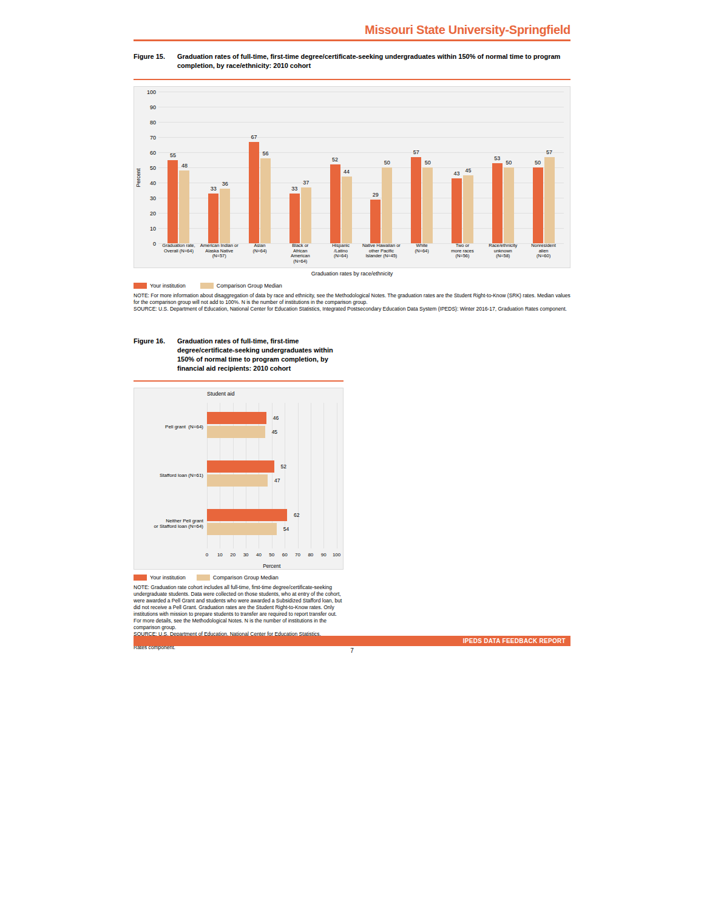Missouri State University-Springfield
Figure 15. Graduation rates of full-time, first-time degree/certificate-seeking undergraduates within 150% of normal time to program completion, by race/ethnicity: 2010 cohort
Percent
100
90
80
70
60
50
40
30
20
10
0
55
48
33
36
67
56
33
37
52
44
29
50
57
50
43
45
53
50
50
57
Graduation rate,
Overall (N=64)
American Indian or
Alaska Native
(N=57)
Asian
(N=64)
Black or
African
American
(N=64)
Hispanic
/Latino
(N=64)
Native Hawaiian or
other Pacific Islander (N=45)
White
(N=64)
Two or
more races
(N=56)
Race/ethnicity
unknown
(N=58)
Nonresident
alien
(N=60)
Graduation rates by race/ethnicity
Your institution
Comparison Group Median
NOTE: For more information about disaggregation of data by race and ethnicity, see the Methodological Notes. The graduation rates are the Student Right-to-Know (SRK) rates. Median values for the comparison group will not add to 100%. N is the number of institutions in the comparison group.
SOURCE: U.S. Department of Education, National Center for Education Statistics, Integrated Postsecondary Education Data System (IPEDS): Winter 2016-17, Graduation Rates component.
Figure 16. Graduation rates of full-time, first-time degree/certificate-seeking undergraduates within 150% of normal time to program completion, by financial aid recipients: 2010 cohort
Student aid
Pell grant (N=64)
46
45
Stafford loan (N=61)
52
47
Neither Pell grant
or Stafford loan (N=64)
62
54
0 10 20 30 40 50 60 70 80 90 100
Percent
Your institution
Comparison Group Median
NOTE: Graduation rate cohort includes all full-time, first-time degree/certificate-seeking undergraduate students. Data were collected on those students, who at entry of the cohort, were awarded a Pell Grant and students who were awarded a Subsidized Stafford loan, but did not receive a Pell Grant. Graduation rates are the Student Right-to-Know rates. Only institutions with mission to prepare students to transfer are required to report transfer out. For more details, see the Methodological Notes. N is the number of institutions in the comparison group.
SOURCE: U.S. Department of Education, National Center for Education Statistics, Integrated Postsecondary Education Data System (IPEDS): Winter 2016-17, Graduation Rates component.
IPEDS DATA FEEDBACK REPORT
7